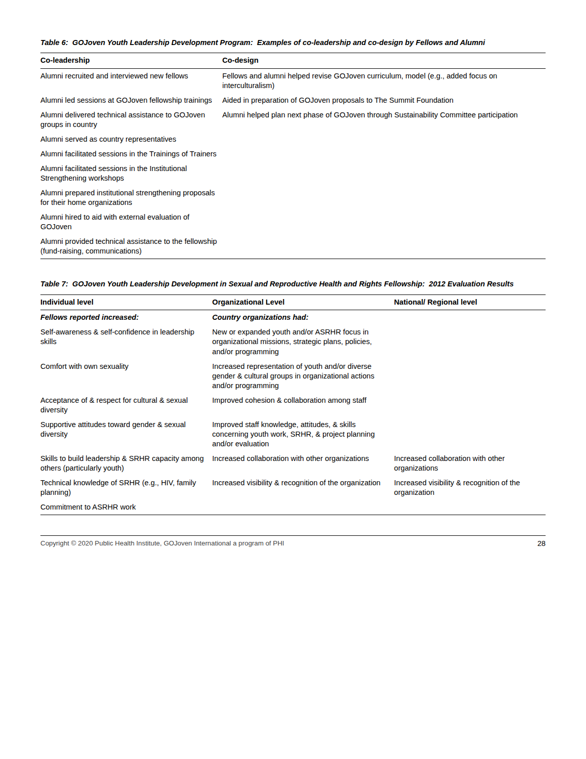Table 6: GOJoven Youth Leadership Development Program: Examples of co-leadership and co-design by Fellows and Alumni
| Co-leadership | Co-design |
| --- | --- |
| Alumni recruited and interviewed new fellows | Fellows and alumni helped revise GOJoven curriculum, model (e.g., added focus on interculturalism) |
| Alumni led sessions at GOJoven fellowship trainings | Aided in preparation of GOJoven proposals to The Summit Foundation |
| Alumni delivered technical assistance to GOJoven groups in country | Alumni helped plan next phase of GOJoven through Sustainability Committee participation |
| Alumni served as country representatives | |
| Alumni facilitated sessions in the Trainings of Trainers | |
| Alumni facilitated sessions in the Institutional Strengthening workshops | |
| Alumni prepared institutional strengthening proposals for their home organizations | |
| Alumni hired to aid with external evaluation of GOJoven | |
| Alumni provided technical assistance to the fellowship (fund-raising, communications) | |
Table 7: GOJoven Youth Leadership Development in Sexual and Reproductive Health and Rights Fellowship: 2012 Evaluation Results
| Individual level | Organizational Level | National/ Regional level |
| --- | --- | --- |
| Fellows reported increased: | Country organizations had: | |
| Self-awareness & self-confidence in leadership skills | New or expanded youth and/or ASRHR focus in organizational missions, strategic plans, policies, and/or programming | |
| Comfort with own sexuality | Increased representation of youth and/or diverse gender & cultural groups in organizational actions and/or programming | |
| Acceptance of & respect for cultural & sexual diversity | Improved cohesion & collaboration among staff | |
| Supportive attitudes toward gender & sexual diversity | Improved staff knowledge, attitudes, & skills concerning youth work, SRHR, & project planning and/or evaluation | |
| Skills to build leadership & SRHR capacity among others (particularly youth) | Increased collaboration with other organizations | Increased collaboration with other organizations |
| Technical knowledge of SRHR (e.g., HIV, family planning) | Increased visibility & recognition of the organization | Increased visibility & recognition of the organization |
| Commitment to ASRHR work | | |
Copyright © 2020 Public Health Institute, GOJoven International a program of PHI 28